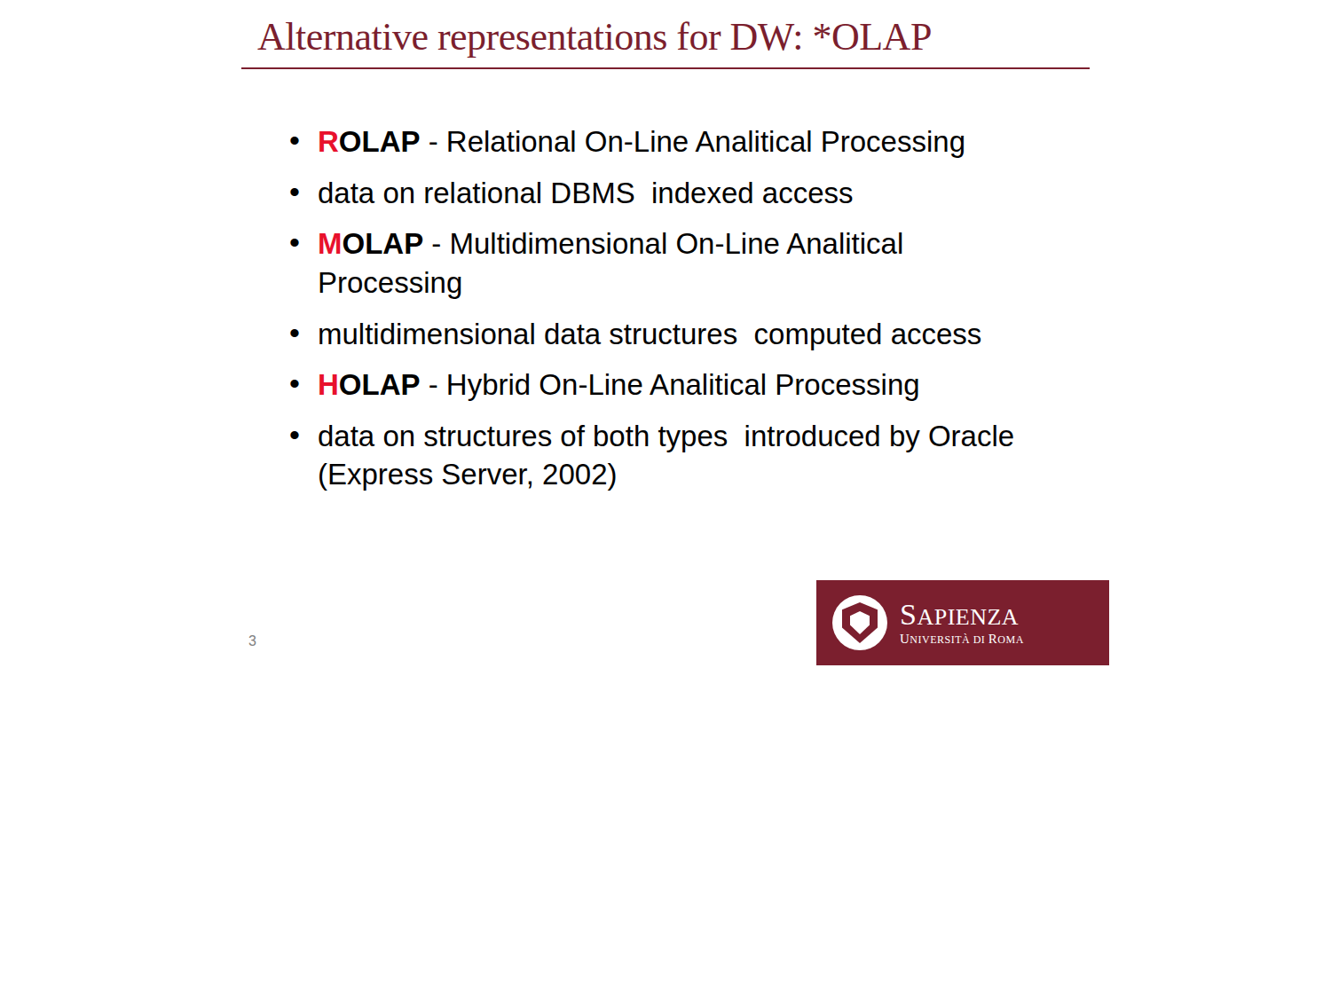Alternative representations for DW: *OLAP
ROLAP - Relational On-Line Analitical Processing
data on relational DBMS indexed access
MOLAP - Multidimensional On-Line Analitical Processing
multidimensional data structures computed access
HOLAP - Hybrid On-Line Analitical Processing
data on structures of both types introduced by Oracle (Express Server, 2002)
3
SAPIENZA UNIVERSITÀ DI ROMA